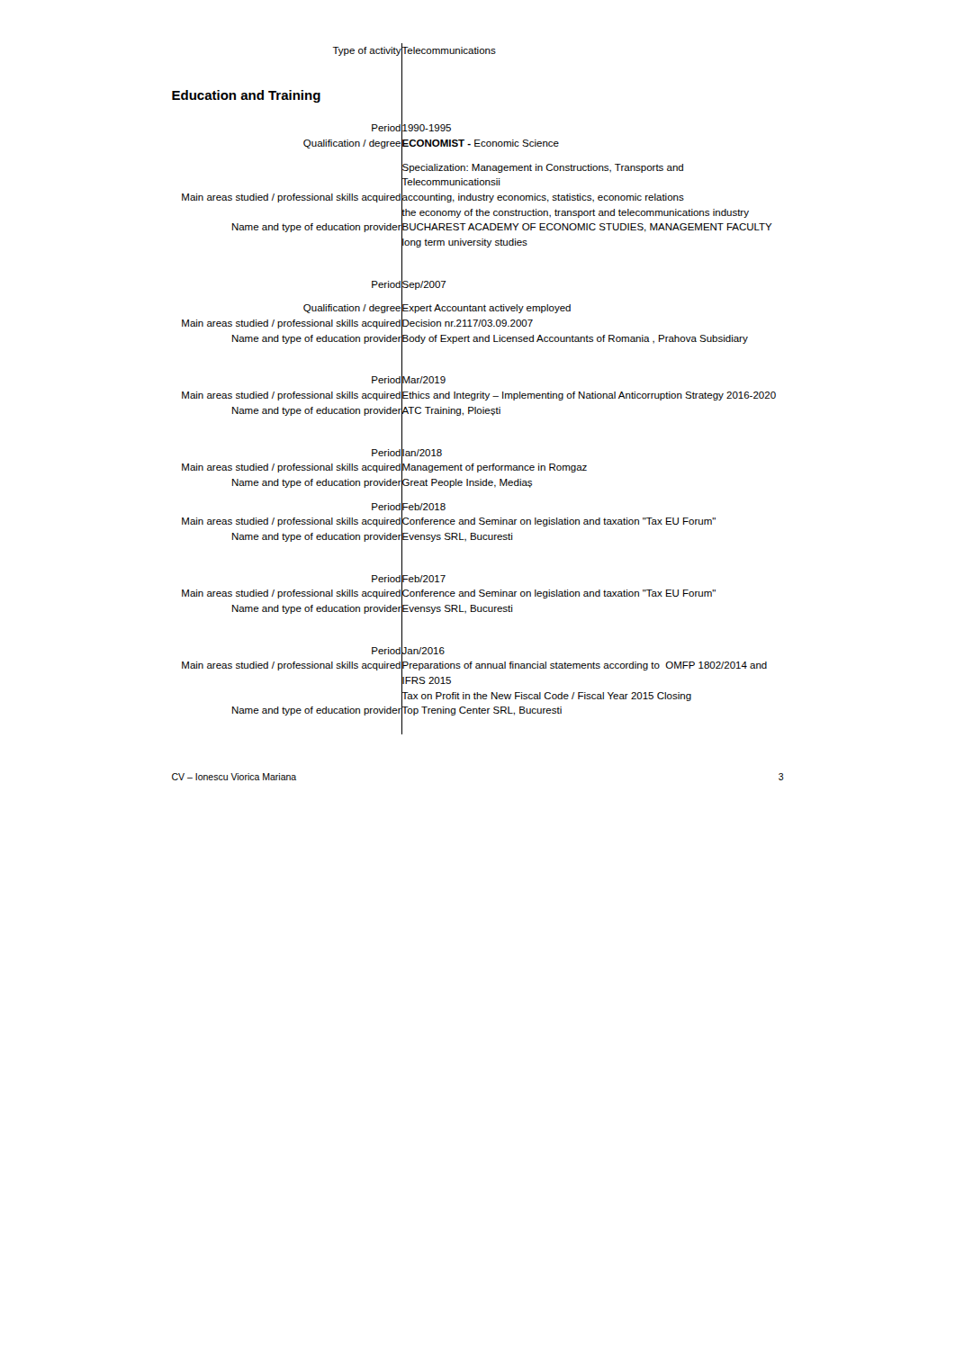| Type of activity | Telecommunications |
| Education and Training | |
| Period | 1990-1995 |
| Qualification / degree | ECONOMIST - Economic Science |
| | Specialization: Management in Constructions, Transports and Telecommunicationsii |
| Main areas studied / professional skills acquired | accounting, industry economics, statistics, economic relations the economy of the construction, transport and telecommunications industry |
| Name and type of education provider | BUCHAREST ACADEMY OF ECONOMIC STUDIES, MANAGEMENT FACULTY long term university studies |
| Period | Sep/2007 |
| Qualification / degree | Expert Accountant actively employed |
| Main areas studied / professional skills acquired | Decision nr.2117/03.09.2007 |
| Name and type of education provider | Body of Expert and Licensed Accountants of Romania , Prahova Subsidiary |
| Period | Mar/2019 |
| Main areas studied / professional skills acquired | Ethics and Integrity – Implementing of National Anticorruption Strategy 2016-2020 |
| Name and type of education provider | ATC Training, Ploiești |
| Period | Ian/2018 |
| Main areas studied / professional skills acquired | Management of performance in Romgaz |
| Name and type of education provider | Great People Inside, Mediaș |
| Period | Feb/2018 |
| Main areas studied / professional skills acquired | Conference and Seminar on legislation and taxation "Tax EU Forum" |
| Name and type of education provider | Evensys SRL, Bucuresti |
| Period | Feb/2017 |
| Main areas studied / professional skills acquired | Conference and Seminar on legislation and taxation "Tax EU Forum" |
| Name and type of education provider | Evensys SRL, Bucuresti |
| Period | Jan/2016 |
| Main areas studied / professional skills acquired | Preparations of annual financial statements according to OMFP 1802/2014 and IFRS 2015 Tax on Profit in the New Fiscal Code / Fiscal Year 2015 Closing |
| Name and type of education provider | Top Trening Center SRL, Bucuresti |
CV – Ionescu Viorica Mariana
3